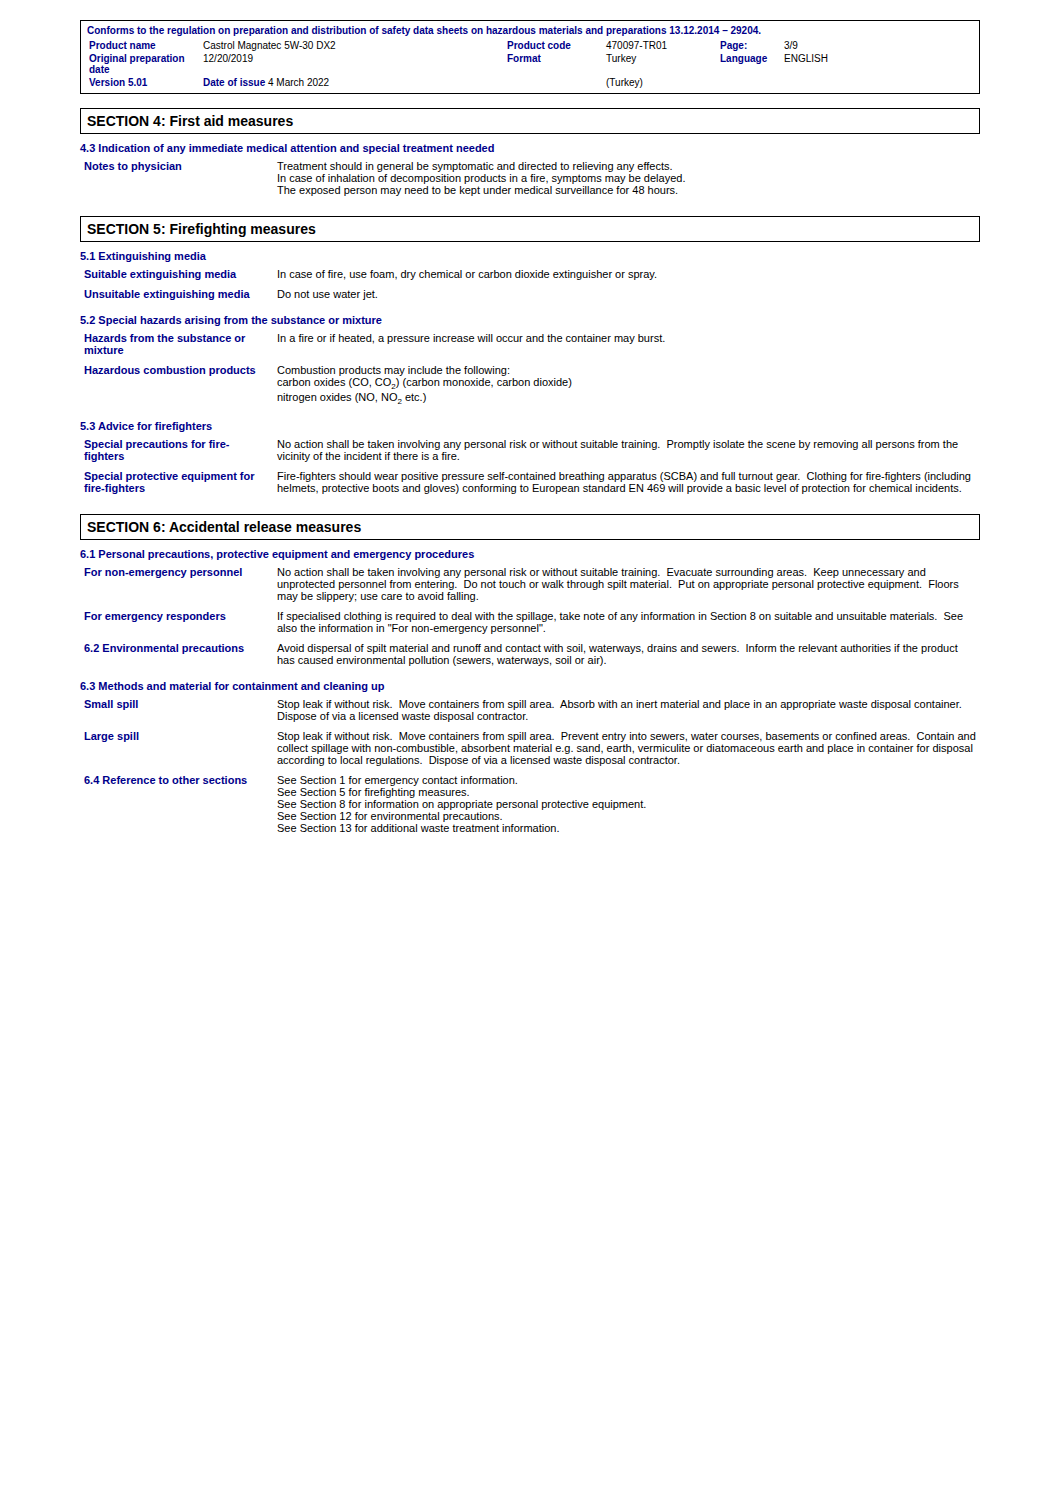Conforms to the regulation on preparation and distribution of safety data sheets on hazardous materials and preparations 13.12.2014 – 29204.
| Product name | Castrol Magnatec 5W-30 DX2 | Product code | 470097-TR01 | Page: | 3/9 |
| Original preparation date | 12/20/2019 | Format | Turkey | Language | ENGLISH |
| Version 5.01 | Date of issue 4 March 2022 | | (Turkey) | | |
SECTION 4: First aid measures
4.3 Indication of any immediate medical attention and special treatment needed
| Notes to physician | Treatment should in general be symptomatic and directed to relieving any effects. In case of inhalation of decomposition products in a fire, symptoms may be delayed. The exposed person may need to be kept under medical surveillance for 48 hours. |
SECTION 5: Firefighting measures
5.1 Extinguishing media
| Suitable extinguishing media | In case of fire, use foam, dry chemical or carbon dioxide extinguisher or spray. |
| Unsuitable extinguishing media | Do not use water jet. |
5.2 Special hazards arising from the substance or mixture
| Hazards from the substance or mixture | In a fire or if heated, a pressure increase will occur and the container may burst. |
| Hazardous combustion products | Combustion products may include the following: carbon oxides (CO, CO 2 ) (carbon monoxide, carbon dioxide) nitrogen oxides (NO, NO 2 etc.) |
5.3 Advice for firefighters
| Special precautions for fire-fighters | No action shall be taken involving any personal risk or without suitable training. Promptly isolate the scene by removing all persons from the vicinity of the incident if there is a fire. |
| Special protective equipment for fire-fighters | Fire-fighters should wear positive pressure self-contained breathing apparatus (SCBA) and full turnout gear. Clothing for fire-fighters (including helmets, protective boots and gloves) conforming to European standard EN 469 will provide a basic level of protection for chemical incidents. |
SECTION 6: Accidental release measures
6.1 Personal precautions, protective equipment and emergency procedures
| For non-emergency personnel | No action shall be taken involving any personal risk or without suitable training. Evacuate surrounding areas. Keep unnecessary and unprotected personnel from entering. Do not touch or walk through spilt material. Put on appropriate personal protective equipment. Floors may be slippery; use care to avoid falling. |
| For emergency responders | If specialised clothing is required to deal with the spillage, take note of any information in Section 8 on suitable and unsuitable materials. See also the information in "For non-emergency personnel". |
| 6.2 Environmental precautions | Avoid dispersal of spilt material and runoff and contact with soil, waterways, drains and sewers. Inform the relevant authorities if the product has caused environmental pollution (sewers, waterways, soil or air). |
6.3 Methods and material for containment and cleaning up
| Small spill | Stop leak if without risk. Move containers from spill area. Absorb with an inert material and place in an appropriate waste disposal container. Dispose of via a licensed waste disposal contractor. |
| Large spill | Stop leak if without risk. Move containers from spill area. Prevent entry into sewers, water courses, basements or confined areas. Contain and collect spillage with non-combustible, absorbent material e.g. sand, earth, vermiculite or diatomaceous earth and place in container for disposal according to local regulations. Dispose of via a licensed waste disposal contractor. |
| 6.4 Reference to other sections | See Section 1 for emergency contact information. See Section 5 for firefighting measures. See Section 8 for information on appropriate personal protective equipment. See Section 12 for environmental precautions. See Section 13 for additional waste treatment information. |